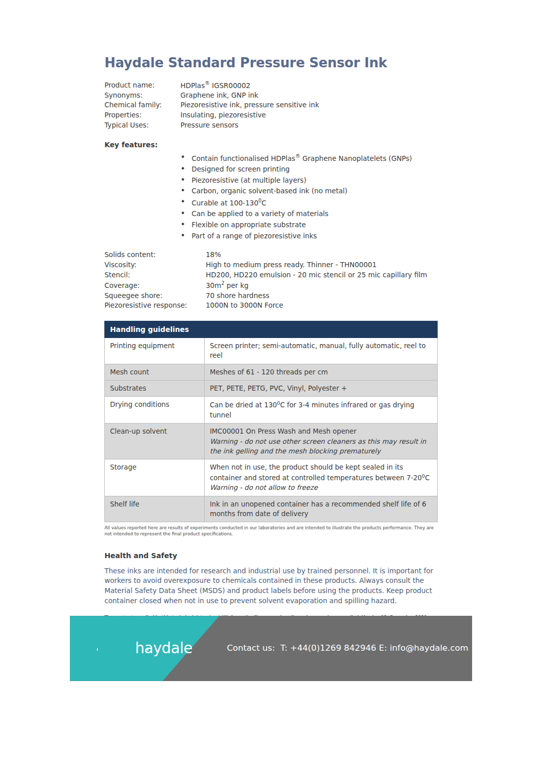Haydale Standard Pressure Sensor Ink
Product name:
HDPlas® IGSR00002
Synonyms:
Graphene ink, GNP ink
Chemical family:
Piezoresistive ink, pressure sensitive ink
Properties:
Insulating, piezoresistive
Typical Uses:
Pressure sensors
Key features:
Contain functionalised HDPlas® Graphene Nanoplatelets (GNPs)
Designed for screen printing
Piezoresistive (at multiple layers)
Carbon, organic solvent-based ink (no metal)
Curable at 100-1300C
Can be applied to a variety of materials
Flexible on appropriate substrate
Part of a range of piezoresistive inks
Solids content:
18%
Viscosity:
High to medium press ready. Thinner - THN00001
Stencil:
HD200, HD220 emulsion - 20 mic stencil or 25 mic capillary film
Coverage:
30m2 per kg
Squeegee shore:
70 shore hardness
Piezoresistive response:
1000N to 3000N Force
| Handling guidelines |
| --- |
| Printing equipment | Screen printer; semi-automatic, manual, fully automatic, reel to reel |
| Mesh count | Meshes of 61 - 120 threads per cm |
| Substrates | PET, PETE, PETG, PVC, Vinyl, Polyester + |
| Drying conditions | Can be dried at 130 0 C for 3-4 minutes infrared or gas drying tunnel |
| Clean-up solvent | IMC00001 On Press Wash and Mesh opener Warning - do not use other screen cleaners as this may result in the ink gelling and the mesh blocking prematurely |
| Storage | When not in use, the product should be kept sealed in its container and stored at controlled temperatures between 7-20 0 C Warning - do not allow to freeze |
| Shelf life | Ink in an unopened container has a recommended shelf life of 6 months from date of delivery |
All values reported here are results of experiments conducted in our laboratories and are intended to illustrate the products performance. They are not intended to represent the final product specifications.
Health and Safety
These inks are intended for research and industrial use by trained personnel. It is important for workers to avoid overexposure to chemicals contained in these products. Always consult the Material Safety Data Sheet (MSDS) and product labels before using the products. Keep product container closed when not in use to prevent solvent evaporation and spilling hazard.
The content supplied in this technical data sheet (“Information”) supersedes all previous versions supplied. Version 12, December 2020
The Information should be used solely as guidance for the safe handling, storage, processing and/or use of the Product and is only typical of the methods described. The Haydale Group (Haydale Group means Haydale Limited, as a subsidiary of Haydale Graphene Industries plc., and any subsidiary or holding company from time to time and any subsidiary from time to time of any holding company of Haydale Limited) gives no express or implied warranty or guarantee or representation as to the behaviour of the Product described herein during any handling or storage or processing or use of the Product. To the extent permissible by law the Haydale Group shall under no circumstances whatever be liable whether in contract, tort (including negligence), breach of statutory duty, or otherwise, for any damage, including loss of profit, or any indirect or consequential loss arising under or in connection with any handling or storage or processing or use of the Product.
hay dale
Contact us: T: +44(0)1269 842946 E: info@haydale.com